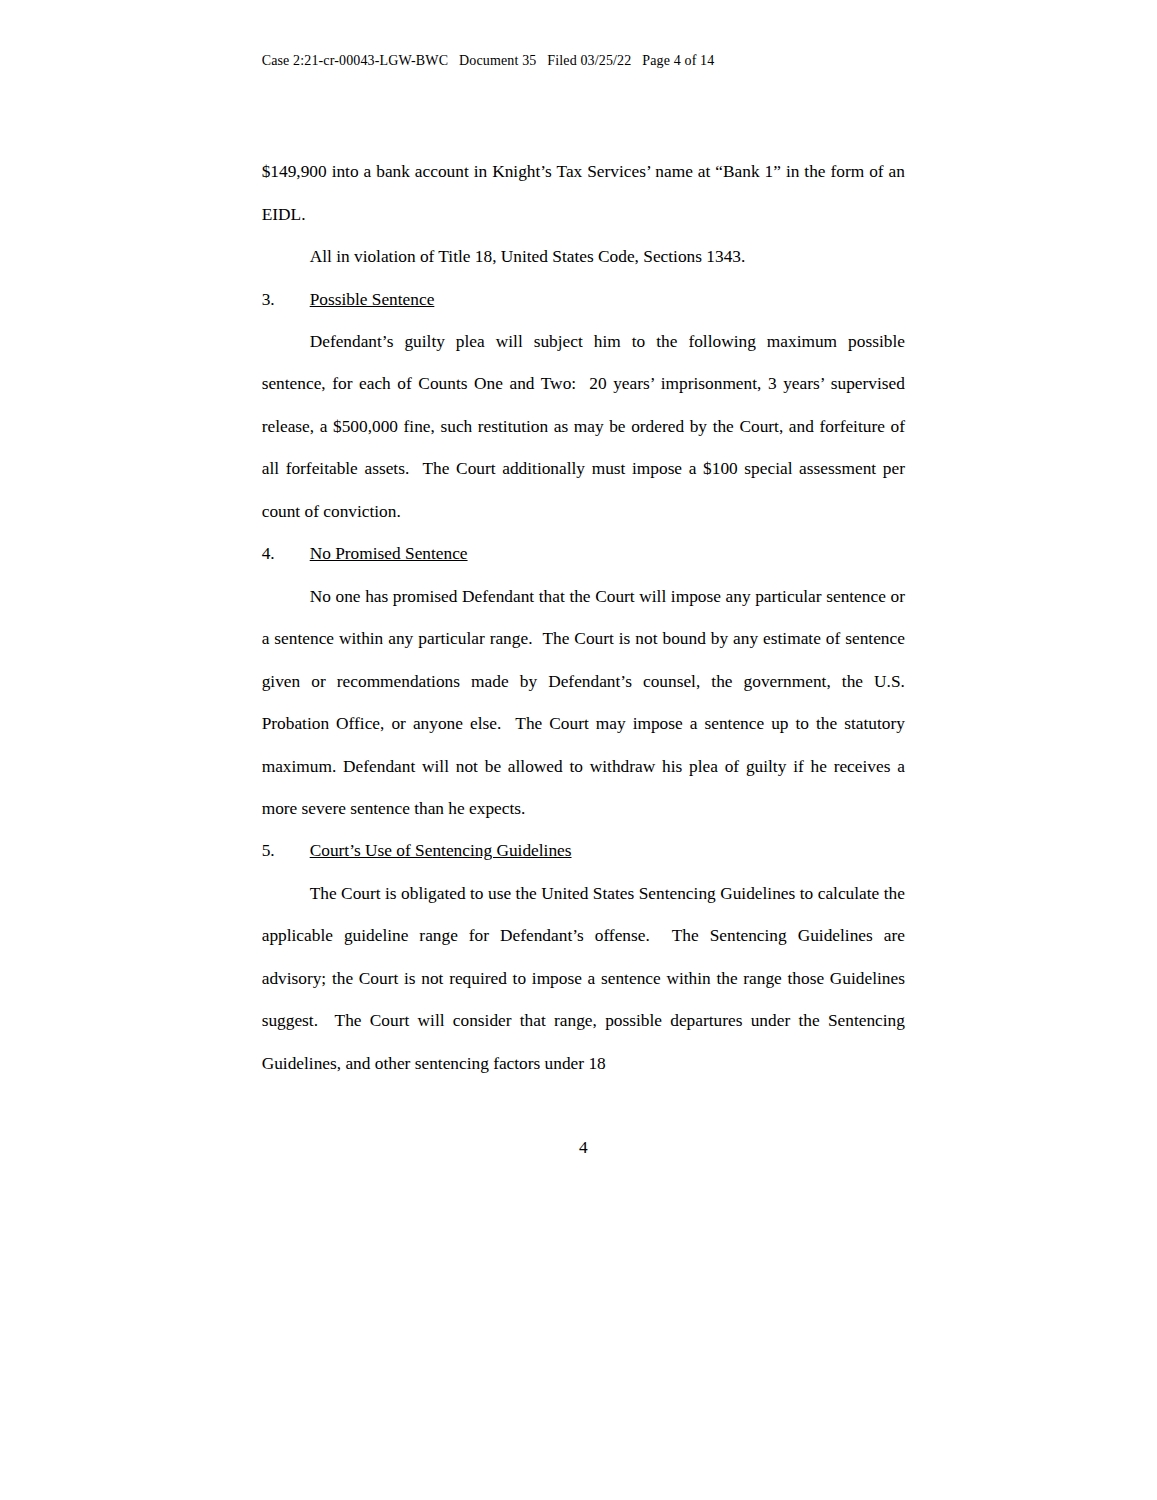Case 2:21-cr-00043-LGW-BWC Document 35 Filed 03/25/22 Page 4 of 14
$149,900 into a bank account in Knight’s Tax Services’ name at “Bank 1” in the form of an EIDL.
All in violation of Title 18, United States Code, Sections 1343.
3. Possible Sentence
Defendant’s guilty plea will subject him to the following maximum possible sentence, for each of Counts One and Two: 20 years’ imprisonment, 3 years’ supervised release, a $500,000 fine, such restitution as may be ordered by the Court, and forfeiture of all forfeitable assets. The Court additionally must impose a $100 special assessment per count of conviction.
4. No Promised Sentence
No one has promised Defendant that the Court will impose any particular sentence or a sentence within any particular range. The Court is not bound by any estimate of sentence given or recommendations made by Defendant’s counsel, the government, the U.S. Probation Office, or anyone else. The Court may impose a sentence up to the statutory maximum. Defendant will not be allowed to withdraw his plea of guilty if he receives a more severe sentence than he expects.
5. Court’s Use of Sentencing Guidelines
The Court is obligated to use the United States Sentencing Guidelines to calculate the applicable guideline range for Defendant’s offense. The Sentencing Guidelines are advisory; the Court is not required to impose a sentence within the range those Guidelines suggest. The Court will consider that range, possible departures under the Sentencing Guidelines, and other sentencing factors under 18
4